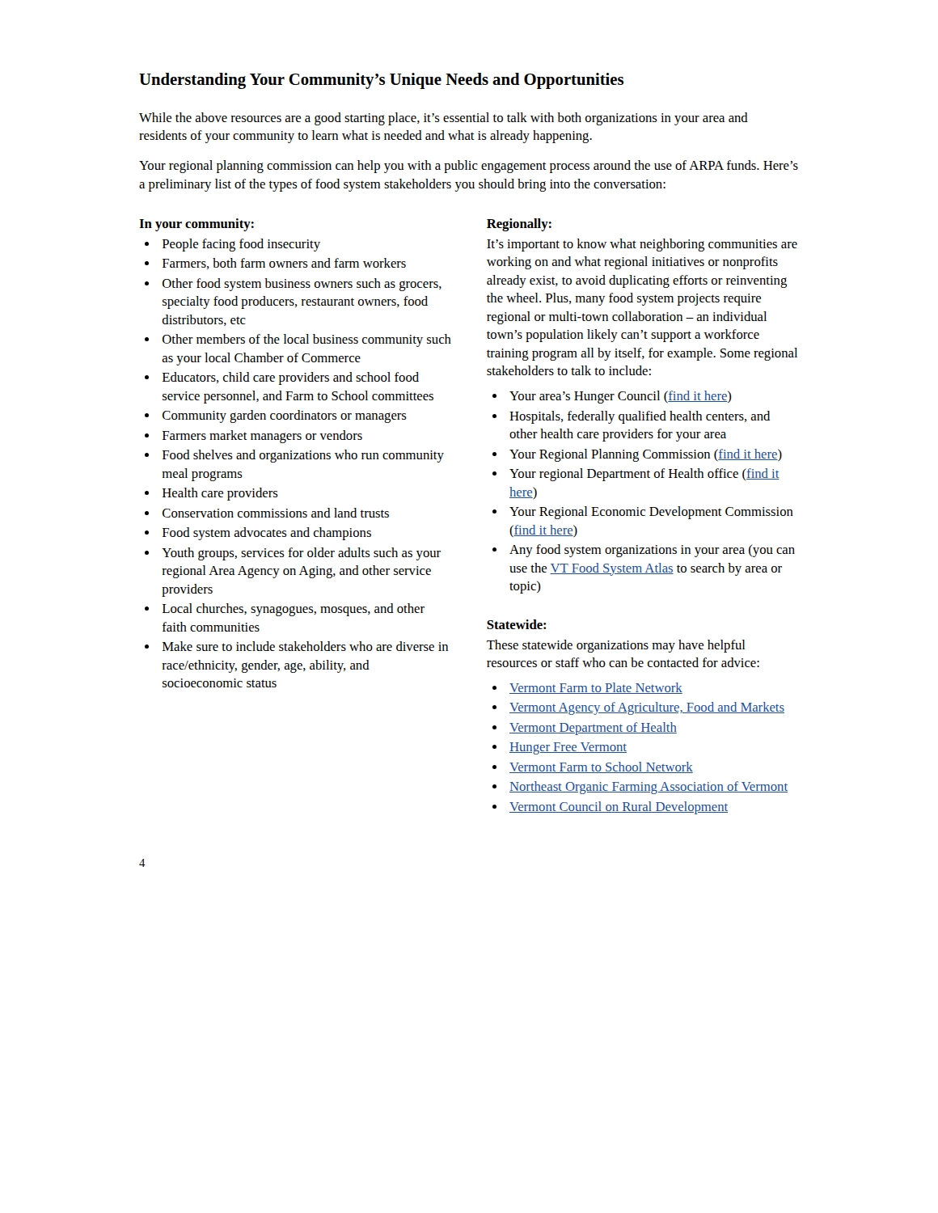Understanding Your Community’s Unique Needs and Opportunities
While the above resources are a good starting place, it’s essential to talk with both organizations in your area and residents of your community to learn what is needed and what is already happening.
Your regional planning commission can help you with a public engagement process around the use of ARPA funds. Here’s a preliminary list of the types of food system stakeholders you should bring into the conversation:
In your community:
People facing food insecurity
Farmers, both farm owners and farm workers
Other food system business owners such as grocers, specialty food producers, restaurant owners, food distributors, etc
Other members of the local business community such as your local Chamber of Commerce
Educators, child care providers and school food service personnel, and Farm to School committees
Community garden coordinators or managers
Farmers market managers or vendors
Food shelves and organizations who run community meal programs
Health care providers
Conservation commissions and land trusts
Food system advocates and champions
Youth groups, services for older adults such as your regional Area Agency on Aging, and other service providers
Local churches, synagogues, mosques, and other faith communities
Make sure to include stakeholders who are diverse in race/ethnicity, gender, age, ability, and socioeconomic status
Regionally:
It’s important to know what neighboring communities are working on and what regional initiatives or nonprofits already exist, to avoid duplicating efforts or reinventing the wheel. Plus, many food system projects require regional or multi-town collaboration – an individual town’s population likely can’t support a workforce training program all by itself, for example. Some regional stakeholders to talk to include:
Your area’s Hunger Council (find it here)
Hospitals, federally qualified health centers, and other health care providers for your area
Your Regional Planning Commission (find it here)
Your regional Department of Health office (find it here)
Your Regional Economic Development Commission (find it here)
Any food system organizations in your area (you can use the VT Food System Atlas to search by area or topic)
Statewide:
These statewide organizations may have helpful resources or staff who can be contacted for advice:
Vermont Farm to Plate Network
Vermont Agency of Agriculture, Food and Markets
Vermont Department of Health
Hunger Free Vermont
Vermont Farm to School Network
Northeast Organic Farming Association of Vermont
Vermont Council on Rural Development
4